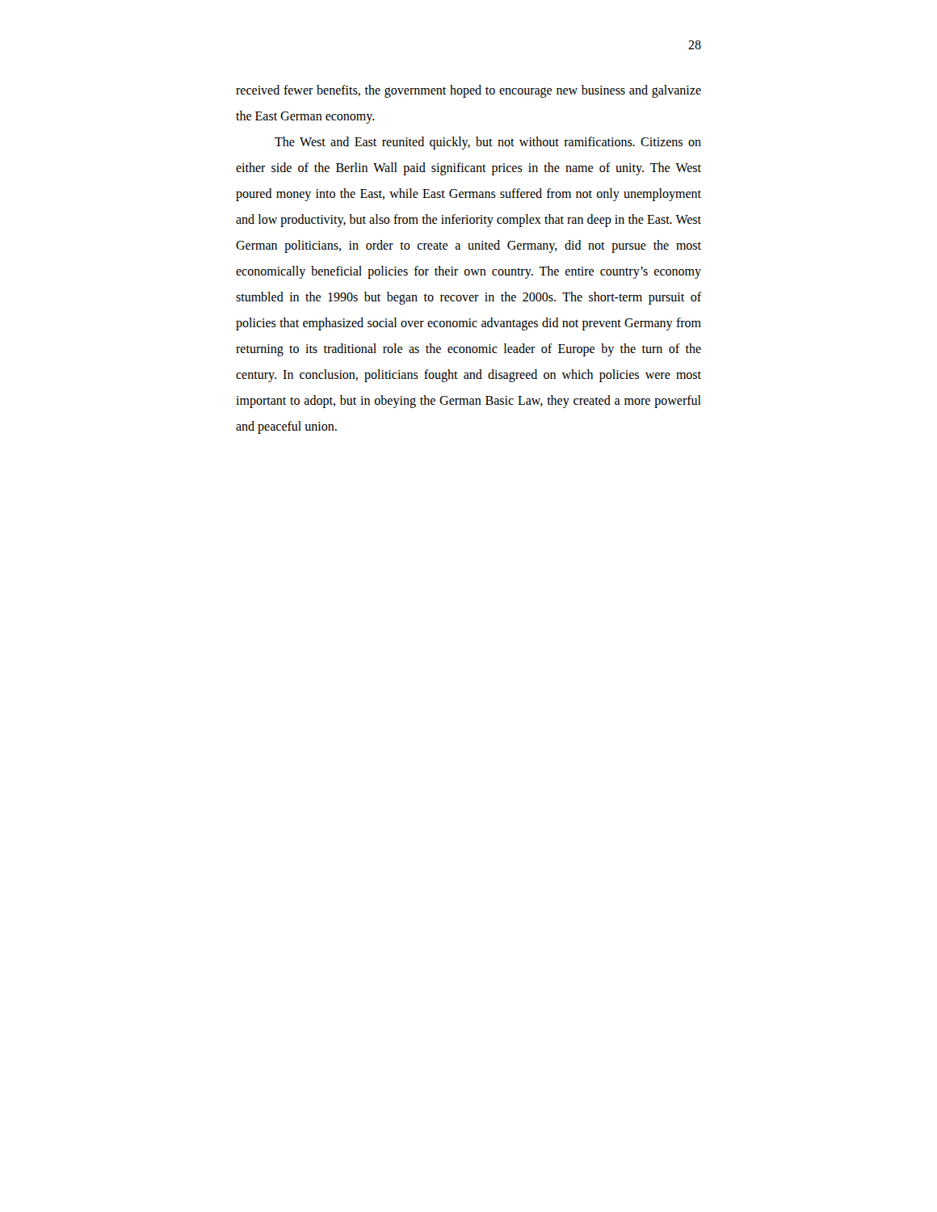28
received fewer benefits, the government hoped to encourage new business and galvanize the East German economy.
The West and East reunited quickly, but not without ramifications. Citizens on either side of the Berlin Wall paid significant prices in the name of unity. The West poured money into the East, while East Germans suffered from not only unemployment and low productivity, but also from the inferiority complex that ran deep in the East. West German politicians, in order to create a united Germany, did not pursue the most economically beneficial policies for their own country. The entire country’s economy stumbled in the 1990s but began to recover in the 2000s. The short-term pursuit of policies that emphasized social over economic advantages did not prevent Germany from returning to its traditional role as the economic leader of Europe by the turn of the century. In conclusion, politicians fought and disagreed on which policies were most important to adopt, but in obeying the German Basic Law, they created a more powerful and peaceful union.